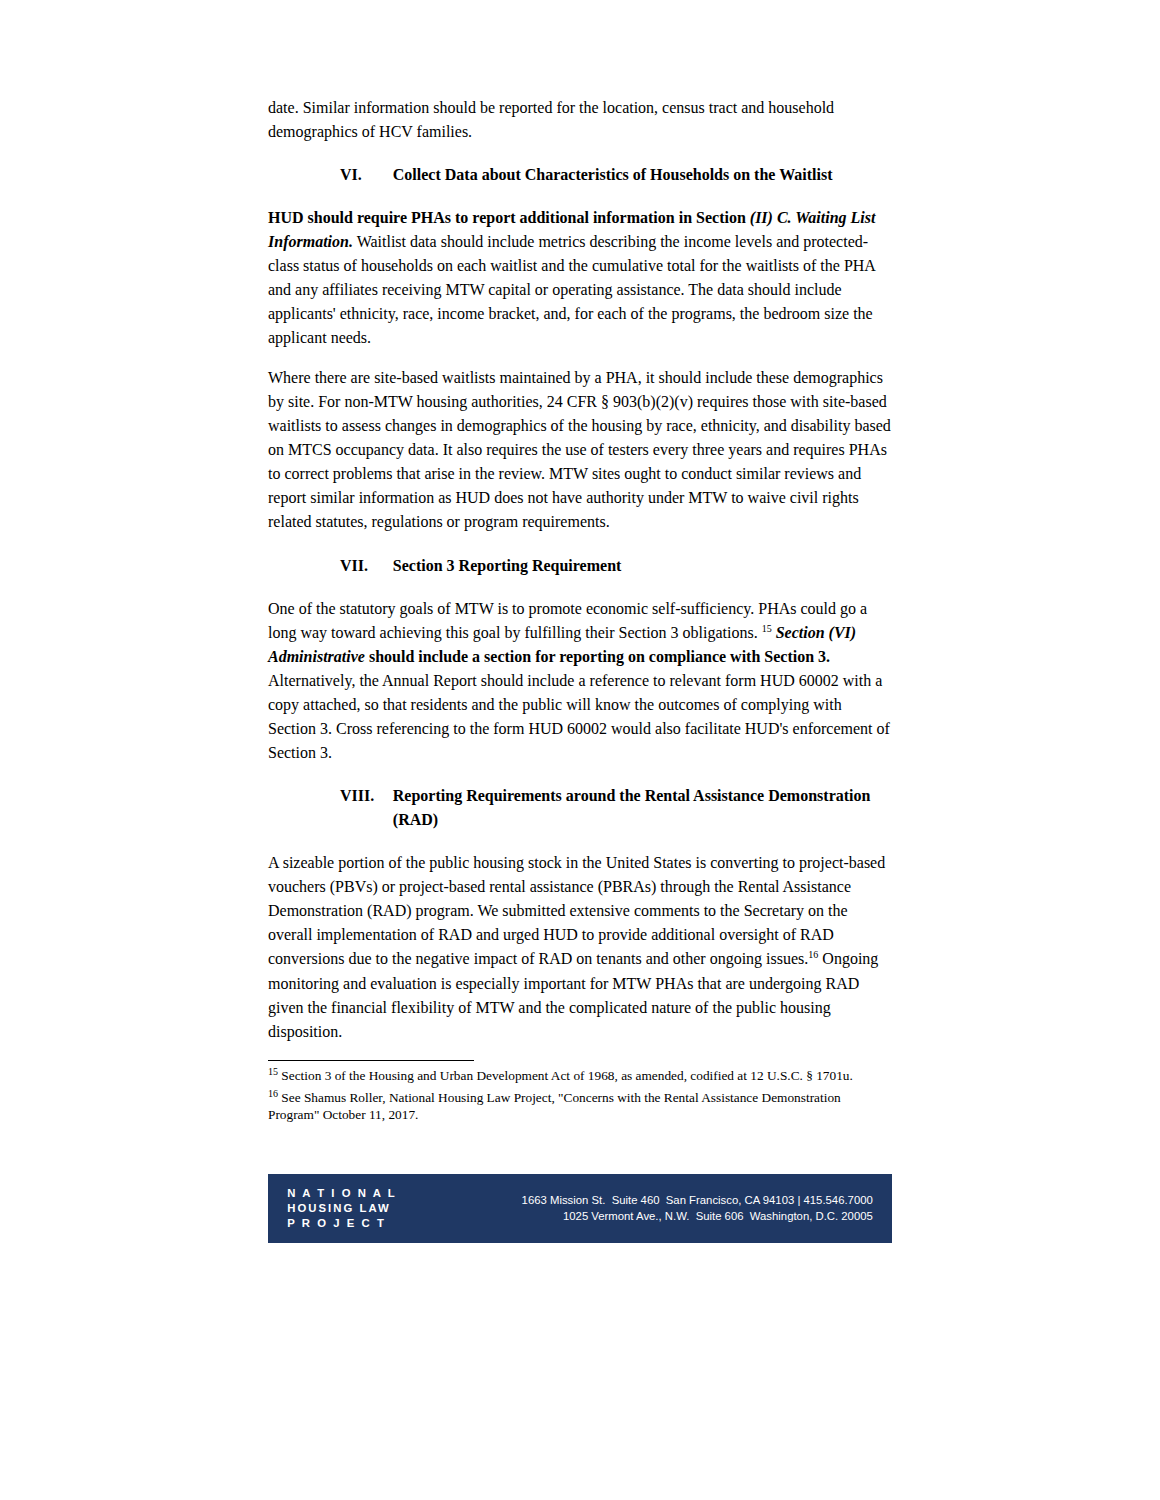date. Similar information should be reported for the location, census tract and household demographics of HCV families.
VI. Collect Data about Characteristics of Households on the Waitlist
HUD should require PHAs to report additional information in Section (II) C. Waiting List Information. Waitlist data should include metrics describing the income levels and protected-class status of households on each waitlist and the cumulative total for the waitlists of the PHA and any affiliates receiving MTW capital or operating assistance. The data should include applicants' ethnicity, race, income bracket, and, for each of the programs, the bedroom size the applicant needs.
Where there are site-based waitlists maintained by a PHA, it should include these demographics by site. For non-MTW housing authorities, 24 CFR § 903(b)(2)(v) requires those with site-based waitlists to assess changes in demographics of the housing by race, ethnicity, and disability based on MTCS occupancy data. It also requires the use of testers every three years and requires PHAs to correct problems that arise in the review. MTW sites ought to conduct similar reviews and report similar information as HUD does not have authority under MTW to waive civil rights related statutes, regulations or program requirements.
VII. Section 3 Reporting Requirement
One of the statutory goals of MTW is to promote economic self-sufficiency. PHAs could go a long way toward achieving this goal by fulfilling their Section 3 obligations. 15 Section (VI) Administrative should include a section for reporting on compliance with Section 3. Alternatively, the Annual Report should include a reference to relevant form HUD 60002 with a copy attached, so that residents and the public will know the outcomes of complying with Section 3. Cross referencing to the form HUD 60002 would also facilitate HUD's enforcement of Section 3.
VIII. Reporting Requirements around the Rental Assistance Demonstration (RAD)
A sizeable portion of the public housing stock in the United States is converting to project-based vouchers (PBVs) or project-based rental assistance (PBRAs) through the Rental Assistance Demonstration (RAD) program. We submitted extensive comments to the Secretary on the overall implementation of RAD and urged HUD to provide additional oversight of RAD conversions due to the negative impact of RAD on tenants and other ongoing issues.16 Ongoing monitoring and evaluation is especially important for MTW PHAs that are undergoing RAD given the financial flexibility of MTW and the complicated nature of the public housing disposition.
15 Section 3 of the Housing and Urban Development Act of 1968, as amended, codified at 12 U.S.C. § 1701u.
16 See Shamus Roller, National Housing Law Project, "Concerns with the Rental Assistance Demonstration Program" October 11, 2017.
N A T I O N A L
HOUSING LAW
P R O J E C T
1663 Mission St. Suite 460 San Francisco, CA 94103 | 415.546.7000
1025 Vermont Ave., N.W. Suite 606 Washington, D.C. 20005